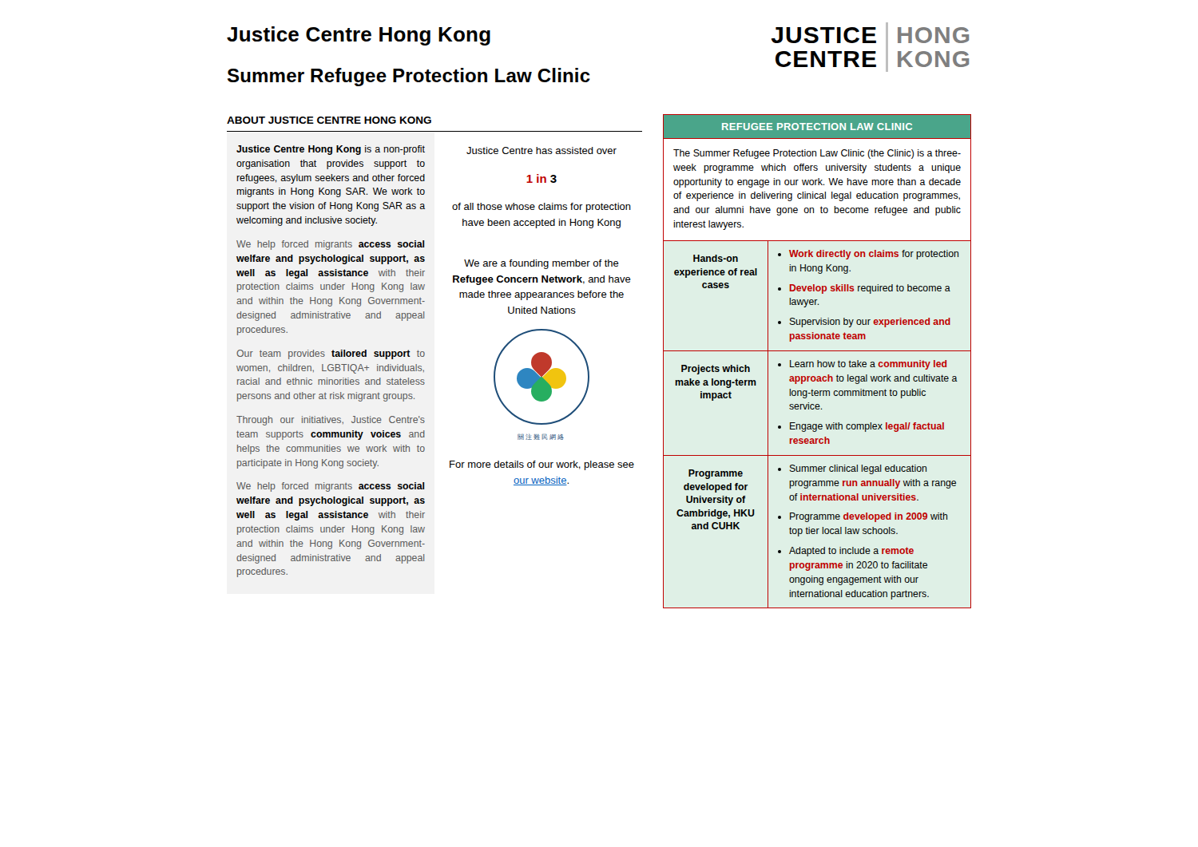Justice Centre Hong Kong
Summer Refugee Protection Law Clinic
JUSTICE
CENTRE
HONG
KONG
ABOUT JUSTICE CENTRE HONG KONG
Justice Centre Hong Kong is a non-profit organisation that provides support to refugees, asylum seekers and other forced migrants in Hong Kong SAR. We work to support the vision of Hong Kong SAR as a welcoming and inclusive society.
We help forced migrants access social welfare and psychological support, as well as legal assistance with their protection claims under Hong Kong law and within the Hong Kong Government-designed administrative and appeal procedures.
Our team provides tailored support to women, children, LGBTIQA+ individuals, racial and ethnic minorities and stateless persons and other at risk migrant groups.
Through our initiatives, Justice Centre's team supports community voices and helps the communities we work with to participate in Hong Kong society.
We help forced migrants access social welfare and psychological support, as well as legal assistance with their protection claims under Hong Kong law and within the Hong Kong Government-designed administrative and appeal procedures.
Justice Centre has assisted over
1 in 3
of all those whose claims for protection have been accepted in Hong Kong
We are a founding member of the Refugee Concern Network, and have made three appearances before the United Nations
關注難民網絡
For more details of our work, please see our website.
| REFUGEE PROTECTION LAW CLINIC |
| --- |
| The Summer Refugee Protection Law Clinic (the Clinic) is a three-week programme which offers university students a unique opportunity to engage in our work. We have more than a decade of experience in delivering clinical legal education programmes, and our alumni have gone on to become refugee and public interest lawyers. |
| Hands-on experience of real cases | Work directly on claims for protection in Hong Kong. Develop skills required to become a lawyer. Supervision by our experienced and passionate team |
| Projects which make a long-term impact | Learn how to take a community led approach to legal work and cultivate a long-term commitment to public service. Engage with complex legal/ factual research |
| Programme developed for University of Cambridge, HKU and CUHK | Summer clinical legal education programme run annually with a range of international universities . Programme developed in 2009 with top tier local law schools. Adapted to include a remote programme in 2020 to facilitate ongoing engagement with our international education partners. |